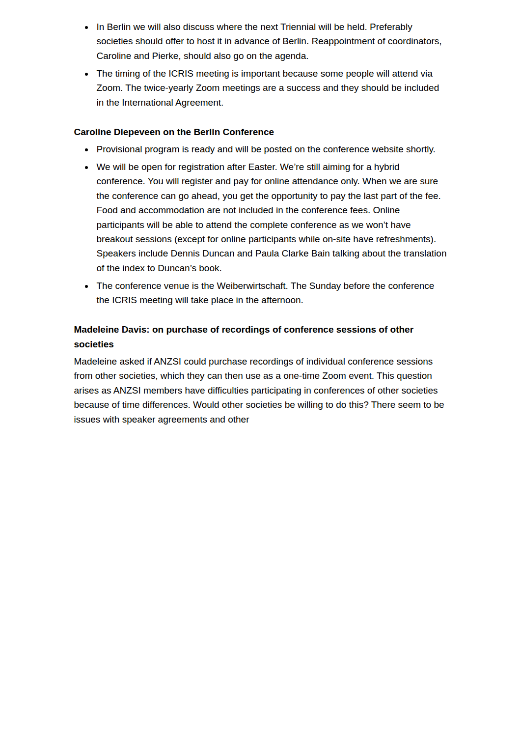In Berlin we will also discuss where the next Triennial will be held. Preferably societies should offer to host it in advance of Berlin. Reappointment of coordinators, Caroline and Pierke, should also go on the agenda.
The timing of the ICRIS meeting is important because some people will attend via Zoom. The twice-yearly Zoom meetings are a success and they should be included in the International Agreement.
Caroline Diepeveen on the Berlin Conference
Provisional program is ready and will be posted on the conference website shortly.
We will be open for registration after Easter. We’re still aiming for a hybrid conference. You will register and pay for online attendance only. When we are sure the conference can go ahead, you get the opportunity to pay the last part of the fee. Food and accommodation are not included in the conference fees. Online participants will be able to attend the complete conference as we won’t have breakout sessions (except for online participants while on-site have refreshments). Speakers include Dennis Duncan and Paula Clarke Bain talking about the translation of the index to Duncan’s book.
The conference venue is the Weiberwirtschaft. The Sunday before the conference the ICRIS meeting will take place in the afternoon.
Madeleine Davis: on purchase of recordings of conference sessions of other societies
Madeleine asked if ANZSI could purchase recordings of individual conference sessions from other societies, which they can then use as a one-time Zoom event. This question arises as ANZSI members have difficulties participating in conferences of other societies because of time differences. Would other societies be willing to do this? There seem to be issues with speaker agreements and other